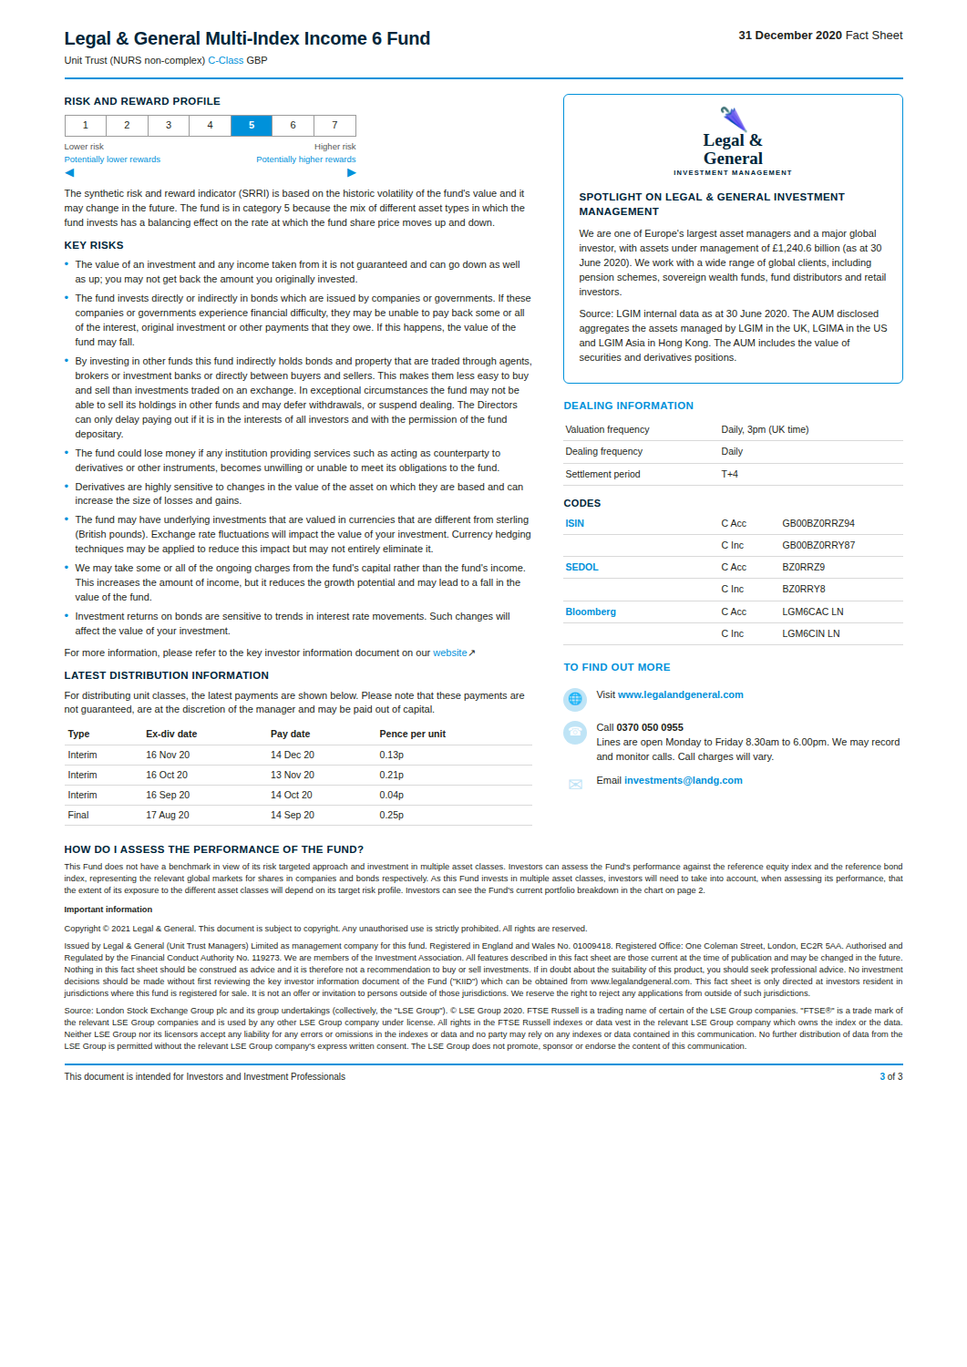Legal & General Multi-Index Income 6 Fund
Unit Trust (NURS non-complex) C-Class GBP
31 December 2020 Fact Sheet
Risk and reward profile
1
2
3
4
5
6
7
Lower risk Higher risk
Potentially lower rewards Potentially higher rewards
◀▶
The synthetic risk and reward indicator (SRRI) is based on the historic volatility of the fund's value and it may change in the future. The fund is in category 5 because the mix of different asset types in which the fund invests has a balancing effect on the rate at which the fund share price moves up and down.
Key risks
The value of an investment and any income taken from it is not guaranteed and can go down as well as up; you may not get back the amount you originally invested.
The fund invests directly or indirectly in bonds which are issued by companies or governments. If these companies or governments experience financial difficulty, they may be unable to pay back some or all of the interest, original investment or other payments that they owe. If this happens, the value of the fund may fall.
By investing in other funds this fund indirectly holds bonds and property that are traded through agents, brokers or investment banks or directly between buyers and sellers. This makes them less easy to buy and sell than investments traded on an exchange. In exceptional circumstances the fund may not be able to sell its holdings in other funds and may defer withdrawals, or suspend dealing. The Directors can only delay paying out if it is in the interests of all investors and with the permission of the fund depositary.
The fund could lose money if any institution providing services such as acting as counterparty to derivatives or other instruments, becomes unwilling or unable to meet its obligations to the fund.
Derivatives are highly sensitive to changes in the value of the asset on which they are based and can increase the size of losses and gains.
The fund may have underlying investments that are valued in currencies that are different from sterling (British pounds). Exchange rate fluctuations will impact the value of your investment. Currency hedging techniques may be applied to reduce this impact but may not entirely eliminate it.
We may take some or all of the ongoing charges from the fund's capital rather than the fund's income. This increases the amount of income, but it reduces the growth potential and may lead to a fall in the value of the fund.
Investment returns on bonds are sensitive to trends in interest rate movements. Such changes will affect the value of your investment.
For more information, please refer to the key investor information document on our website↗
Latest distribution information
For distributing unit classes, the latest payments are shown below. Please note that these payments are not guaranteed, are at the discretion of the manager and may be paid out of capital.
| Type | Ex-div date | Pay date | Pence per unit |
| --- | --- | --- | --- |
| Interim | 16 Nov 20 | 14 Dec 20 | 0.13p |
| Interim | 16 Oct 20 | 13 Nov 20 | 0.21p |
| Interim | 16 Sep 20 | 14 Oct 20 | 0.04p |
| Final | 17 Aug 20 | 14 Sep 20 | 0.25p |
🌂
Legal &
General INVESTMENT MANAGEMENT
Spotlight on Legal & General Investment Management
We are one of Europe's largest asset managers and a major global investor, with assets under management of £1,240.6 billion (as at 30 June 2020). We work with a wide range of global clients, including pension schemes, sovereign wealth funds, fund distributors and retail investors.
Source: LGIM internal data as at 30 June 2020. The AUM disclosed aggregates the assets managed by LGIM in the UK, LGIMA in the US and LGIM Asia in Hong Kong. The AUM includes the value of securities and derivatives positions.
Dealing information
| Valuation frequency | Daily, 3pm (UK time) |
| Dealing frequency | Daily |
| Settlement period | T+4 |
Codes
| ISIN | C Acc | GB00BZ0RRZ94 |
| | C Inc | GB00BZ0RRY87 |
| SEDOL | C Acc | BZ0RRZ9 |
| | C Inc | BZ0RRY8 |
| Bloomberg | C Acc | LGM6CAC LN |
| | C Inc | LGM6CIN LN |
To find out more
🌐
Visit www.legalandgeneral.com
☎
Call 0370 050 0955
Lines are open Monday to Friday 8.30am to 6.00pm. We may record and monitor calls. Call charges will vary.
✉
Email investments@landg.com
How do I assess the performance of the fund?
This Fund does not have a benchmark in view of its risk targeted approach and investment in multiple asset classes. Investors can assess the Fund's performance against the reference equity index and the reference bond index, representing the relevant global markets for shares in companies and bonds respectively. As this Fund invests in multiple asset classes, investors will need to take into account, when assessing its performance, that the extent of its exposure to the different asset classes will depend on its target risk profile. Investors can see the Fund's current portfolio breakdown in the chart on page 2.
Important information
Copyright © 2021 Legal & General. This document is subject to copyright. Any unauthorised use is strictly prohibited. All rights are reserved.
Issued by Legal & General (Unit Trust Managers) Limited as management company for this fund. Registered in England and Wales No. 01009418. Registered Office: One Coleman Street, London, EC2R 5AA. Authorised and Regulated by the Financial Conduct Authority No. 119273. We are members of the Investment Association. All features described in this fact sheet are those current at the time of publication and may be changed in the future. Nothing in this fact sheet should be construed as advice and it is therefore not a recommendation to buy or sell investments. If in doubt about the suitability of this product, you should seek professional advice. No investment decisions should be made without first reviewing the key investor information document of the Fund ("KIID") which can be obtained from www.legalandgeneral.com. This fact sheet is only directed at investors resident in jurisdictions where this fund is registered for sale. It is not an offer or invitation to persons outside of those jurisdictions. We reserve the right to reject any applications from outside of such jurisdictions.
Source: London Stock Exchange Group plc and its group undertakings (collectively, the "LSE Group"). © LSE Group 2020. FTSE Russell is a trading name of certain of the LSE Group companies. "FTSE®" is a trade mark of the relevant LSE Group companies and is used by any other LSE Group company under license. All rights in the FTSE Russell indexes or data vest in the relevant LSE Group company which owns the index or the data. Neither LSE Group nor its licensors accept any liability for any errors or omissions in the indexes or data and no party may rely on any indexes or data contained in this communication. No further distribution of data from the LSE Group is permitted without the relevant LSE Group company's express written consent. The LSE Group does not promote, sponsor or endorse the content of this communication.
This document is intended for Investors and Investment Professionals
3 of 3